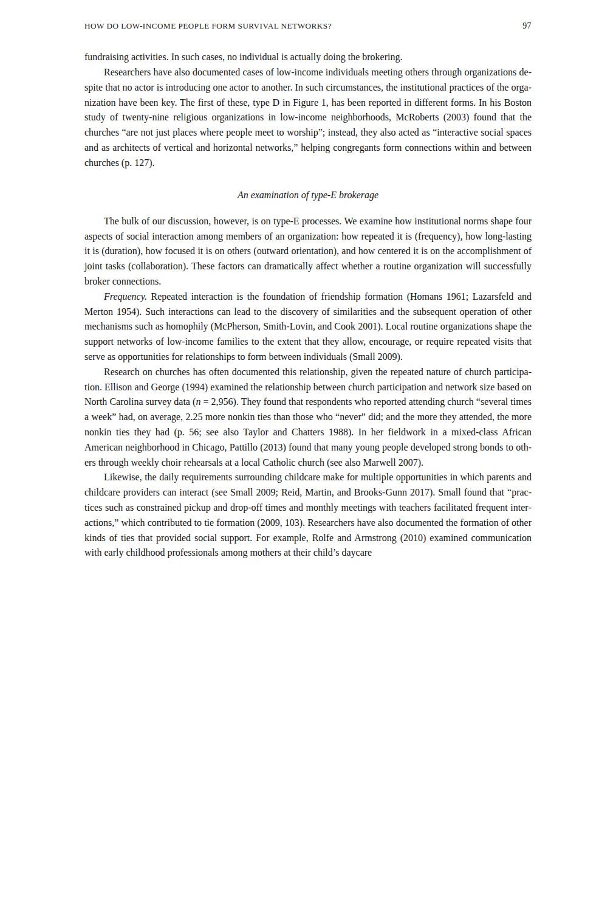How do low-income people form survival networks? 97
fundraising activities. In such cases, no individual is actually doing the brokering.
Researchers have also documented cases of low-income individuals meeting others through organizations despite that no actor is introducing one actor to another. In such circumstances, the institutional practices of the organization have been key. The first of these, type D in Figure 1, has been reported in different forms. In his Boston study of twenty-nine religious organizations in low-income neighborhoods, McRoberts (2003) found that the churches “are not just places where people meet to worship”; instead, they also acted as “interactive social spaces and as architects of vertical and horizontal networks,” helping congregants form connections within and between churches (p. 127).
An examination of type-E brokerage
The bulk of our discussion, however, is on type-E processes. We examine how institutional norms shape four aspects of social interaction among members of an organization: how repeated it is (frequency), how long-lasting it is (duration), how focused it is on others (outward orientation), and how centered it is on the accomplishment of joint tasks (collaboration). These factors can dramatically affect whether a routine organization will successfully broker connections.
Frequency. Repeated interaction is the foundation of friendship formation (Homans 1961; Lazarsfeld and Merton 1954). Such interactions can lead to the discovery of similarities and the subsequent operation of other mechanisms such as homophily (McPherson, Smith-Lovin, and Cook 2001). Local routine organizations shape the support networks of low-income families to the extent that they allow, encourage, or require repeated visits that serve as opportunities for relationships to form between individuals (Small 2009).
Research on churches has often documented this relationship, given the repeated nature of church participation. Ellison and George (1994) examined the relationship between church participation and network size based on North Carolina survey data (n = 2,956). They found that respondents who reported attending church “several times a week” had, on average, 2.25 more nonkin ties than those who “never” did; and the more they attended, the more nonkin ties they had (p. 56; see also Taylor and Chatters 1988). In her fieldwork in a mixed-class African American neighborhood in Chicago, Pattillo (2013) found that many young people developed strong bonds to others through weekly choir rehearsals at a local Catholic church (see also Marwell 2007).
Likewise, the daily requirements surrounding childcare make for multiple opportunities in which parents and childcare providers can interact (see Small 2009; Reid, Martin, and Brooks-Gunn 2017). Small found that “practices such as constrained pickup and drop-off times and monthly meetings with teachers facilitated frequent interactions,” which contributed to tie formation (2009, 103). Researchers have also documented the formation of other kinds of ties that provided social support. For example, Rolfe and Armstrong (2010) examined communication with early childhood professionals among mothers at their child’s daycare